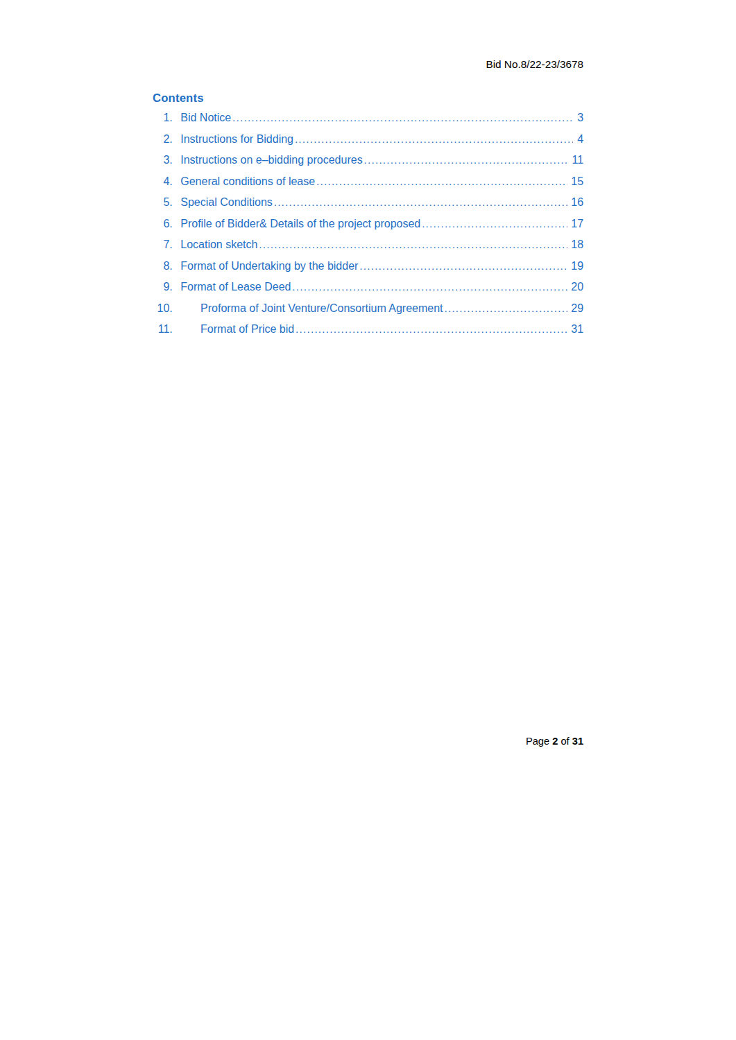Bid No.8/22-23/3678
Contents
1. Bid Notice .................................................................................................................................. 3
2. Instructions for Bidding ............................................................................................................. 4
3. Instructions on e–bidding procedures ........................................................................... 11
4. General conditions of lease ................................................................................................. 15
5. Special Conditions ............................................................................................................. 16
6. Profile of Bidder& Details of the project proposed ......................................................... 17
7. Location sketch ................................................................................................................. 18
8. Format of Undertaking by the bidder ................................................................................. 19
9. Format of Lease Deed ....................................................................................................... 20
10. Proforma of Joint Venture/Consortium Agreement ....................................................... 29
11. Format of Price bid ......................................................................................................... 31
Page 2 of 31